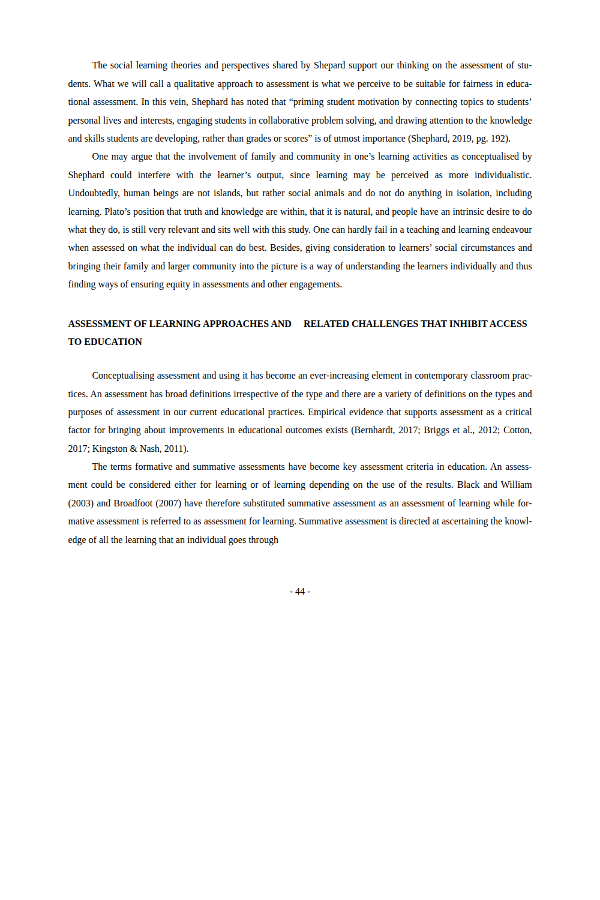The social learning theories and perspectives shared by Shepard support our thinking on the assessment of students. What we will call a qualitative approach to assessment is what we perceive to be suitable for fairness in educational assessment. In this vein, Shephard has noted that “priming student motivation by connecting topics to students’ personal lives and interests, engaging students in collaborative problem solving, and drawing attention to the knowledge and skills students are developing, rather than grades or scores” is of utmost importance (Shephard, 2019, pg. 192).
One may argue that the involvement of family and community in one’s learning activities as conceptualised by Shephard could interfere with the learner’s output, since learning may be perceived as more individualistic. Undoubtedly, human beings are not islands, but rather social animals and do not do anything in isolation, including learning. Plato’s position that truth and knowledge are within, that it is natural, and people have an intrinsic desire to do what they do, is still very relevant and sits well with this study. One can hardly fail in a teaching and learning endeavour when assessed on what the individual can do best. Besides, giving consideration to learners’ social circumstances and bringing their family and larger community into the picture is a way of understanding the learners individually and thus finding ways of ensuring equity in assessments and other engagements.
Assessment of Learning Approaches and Related Challenges that Inhibit Access to Education
Conceptualising assessment and using it has become an ever-increasing element in contemporary classroom practices. An assessment has broad definitions irrespective of the type and there are a variety of definitions on the types and purposes of assessment in our current educational practices. Empirical evidence that supports assessment as a critical factor for bringing about improvements in educational outcomes exists (Bernhardt, 2017; Briggs et al., 2012; Cotton, 2017; Kingston & Nash, 2011).
The terms formative and summative assessments have become key assessment criteria in education. An assessment could be considered either for learning or of learning depending on the use of the results. Black and William (2003) and Broadfoot (2007) have therefore substituted summative assessment as an assessment of learning while formative assessment is referred to as assessment for learning. Summative assessment is directed at ascertaining the knowledge of all the learning that an individual goes through
- 44 -